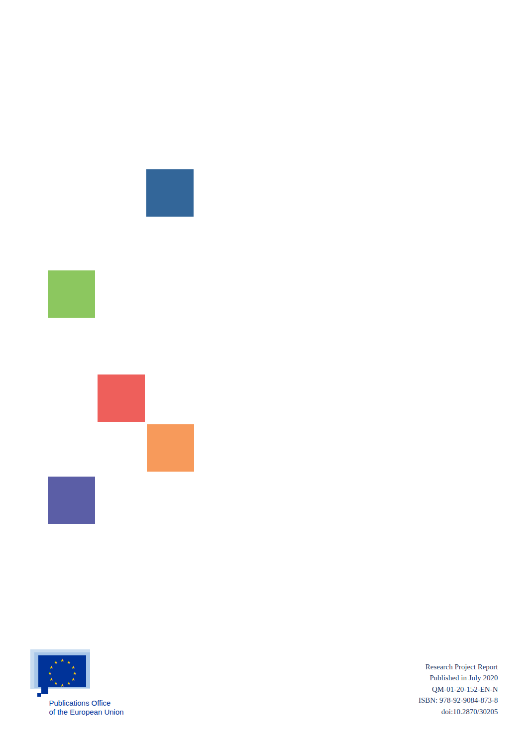★ ★ ★ ★ ★ ★ ★ ★ ★ ★ ★ ★
Publications Office
of the European Union
Research Project Report
Published in July 2020
QM-01-20-152-EN-N
ISBN: 978-92-9084-873-8
doi:10.2870/30205